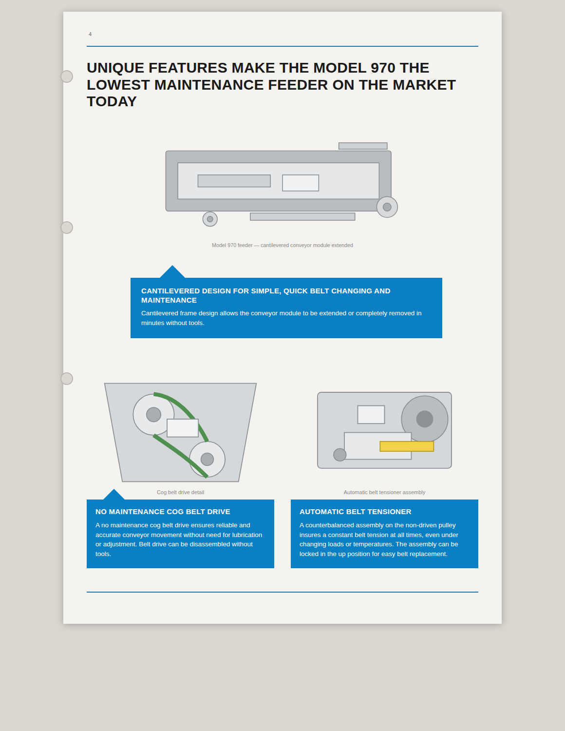4
Unique features make the Model 970 the lowest maintenance feeder on the market today
Cantilevered design for simple, quick belt changing and maintenance
Cantilevered frame design allows the conveyor module to be extended or completely removed in minutes without tools.
No maintenance cog belt drive
A no maintenance cog belt drive ensures reliable and accurate conveyor movement without need for lubrication or adjustment. Belt drive can be disassembled without tools.
Automatic belt tensioner
A counterbalanced assembly on the non-driven pulley insures a constant belt tension at all times, even under changing loads or temperatures. The assembly can be locked in the up position for easy belt replacement.